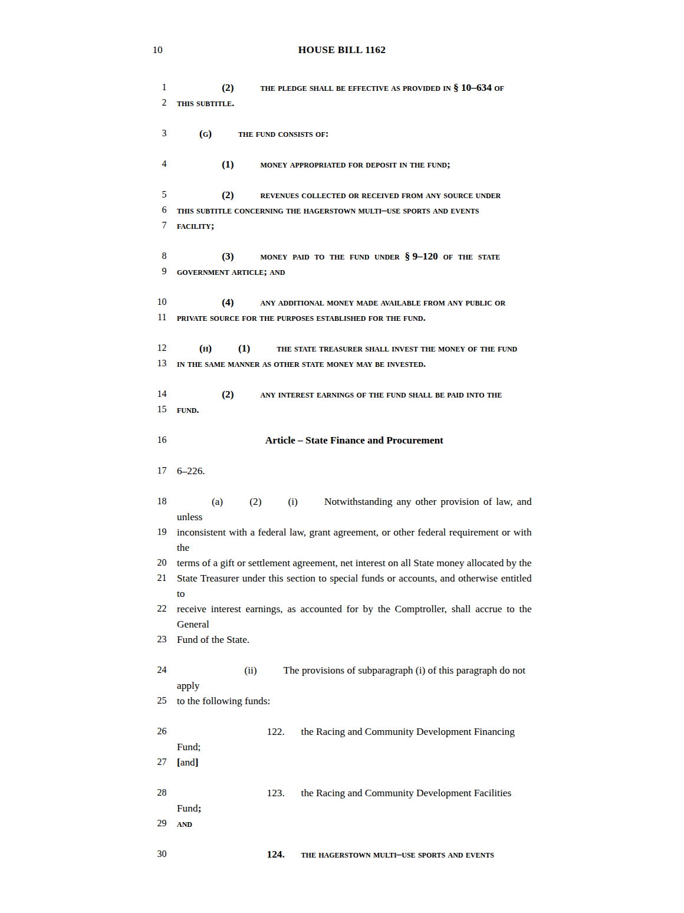10
HOUSE BILL 1162
1
(2) The pledge shall be effective as provided in § 10–634 of
2
this subtitle.
3
(G) The Fund consists of:
4
(1) money appropriated for deposit in the Fund;
5
(2) revenues collected or received from any source under
6
this subtitle concerning the Hagerstown Multi–Use Sports and Events
7
Facility;
8
(3) money paid to the Fund under § 9–120 of the State
9
Government Article; and
10
(4) any additional money made available from any public or
11
private source for the purposes established for the Fund.
12
(H) (1) The State Treasurer shall invest the money of the Fund
13
in the same manner as other State money may be invested.
14
(2) Any interest earnings of the Fund shall be paid into the
15
Fund.
16
Article – State Finance and Procurement
17
6–226.
18
(a) (2) (i) Notwithstanding any other provision of law, and unless
19
inconsistent with a federal law, grant agreement, or other federal requirement or with the
20
terms of a gift or settlement agreement, net interest on all State money allocated by the
21
State Treasurer under this section to special funds or accounts, and otherwise entitled to
22
receive interest earnings, as accounted for by the Comptroller, shall accrue to the General
23
Fund of the State.
24
(ii) The provisions of subparagraph (i) of this paragraph do not apply
25
to the following funds:
26
122. the Racing and Community Development Financing Fund;
27
[and]
28
123. the Racing and Community Development Facilities Fund;
29
and
30
124. the Hagerstown Multi–Use Sports and Events